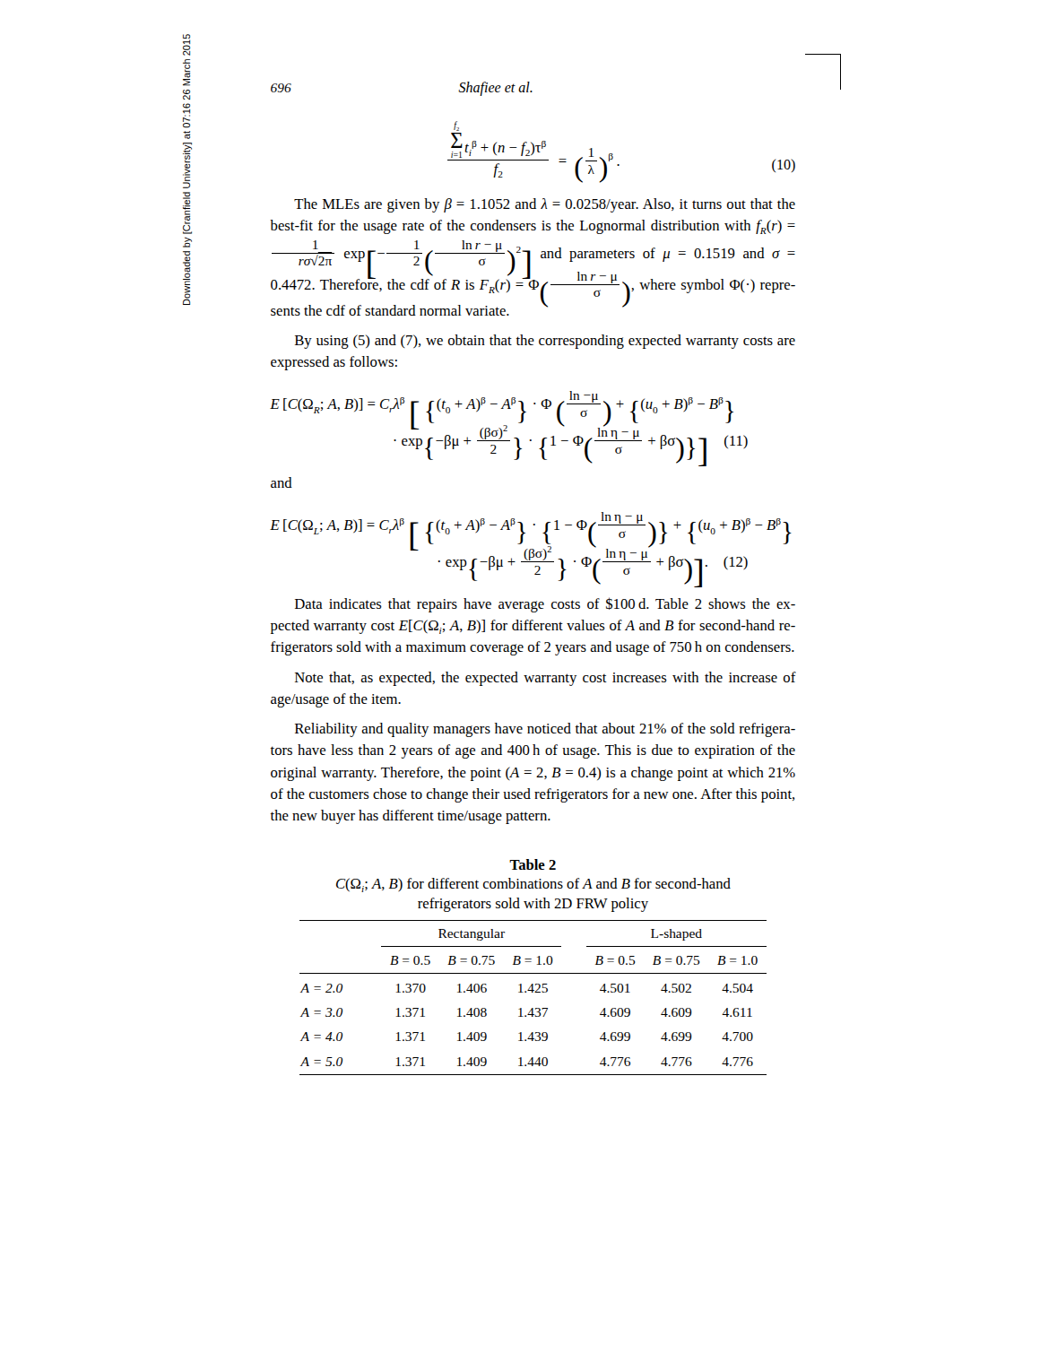Downloaded by [Cranfield University] at 07:16 26 March 2015
696 Shafiee et al.
f2 Σi=1 tiβ + (n − f2)τβ f2 = (1 λ)β . (10)
The MLEs are given by β = 1.1052 and λ = 0.0258/year. Also, it turns out that the best-fit for the usage rate of the condensers is the Lognormal distribution with fR(r) = 1 rσ√2π exp[−12(ln r − μ σ)2] and parameters of μ = 0.1519 and σ = 0.4472. Therefore, the cdf of R is FR(r) = Φ(ln r − μ σ), where symbol Φ(·) represents the cdf of standard normal variate.
By using (5) and (7), we obtain that the corresponding expected warranty costs are expressed as follows:
E [C(ΩR; A, B)] = Crλβ [ {(t0 + A)β − Aβ} · Φ (ln −μ σ) + {(u0 + B)β − Bβ}
· exp{−βμ + (βσ)22} · {1 − Φ(ln η − μ σ + βσ)}] (11)
and
E [C(ΩL; A, B)] = Crλβ [ {(t0 + A)β − Aβ} · {1 − Φ(ln η − μ σ)} + {(u0 + B)β − Bβ}
· exp{−βμ + (βσ)22} · Φ(ln η − μ σ + βσ)]. (12)
Data indicates that repairs have average costs of $100 d. Table 2 shows the expected warranty cost E[C(Ωi; A, B)] for different values of A and B for second-hand refrigerators sold with a maximum coverage of 2 years and usage of 750 h on condensers.
Note that, as expected, the expected warranty cost increases with the increase of age/usage of the item.
Reliability and quality managers have noticed that about 21% of the sold refrigerators have less than 2 years of age and 400 h of usage. This is due to expiration of the original warranty. Therefore, the point (A = 2, B = 0.4) is a change point at which 21% of the customers chose to change their used refrigerators for a new one. After this point, the new buyer has different time/usage pattern.
Table 2 C(Ωi; A, B) for different combinations of A and B for second-hand
refrigerators sold with 2D FRW policy
| | | Rectangular | | L-shaped |
| | | B = 0.5 | B = 0.75 | B = 1.0 | | B = 0.5 | B = 0.75 | B = 1.0 |
| A = 2.0 | | 1.370 | 1.406 | 1.425 | | 4.501 | 4.502 | 4.504 |
| A = 3.0 | | 1.371 | 1.408 | 1.437 | | 4.609 | 4.609 | 4.611 |
| A = 4.0 | | 1.371 | 1.409 | 1.439 | | 4.699 | 4.699 | 4.700 |
| A = 5.0 | | 1.371 | 1.409 | 1.440 | | 4.776 | 4.776 | 4.776 |